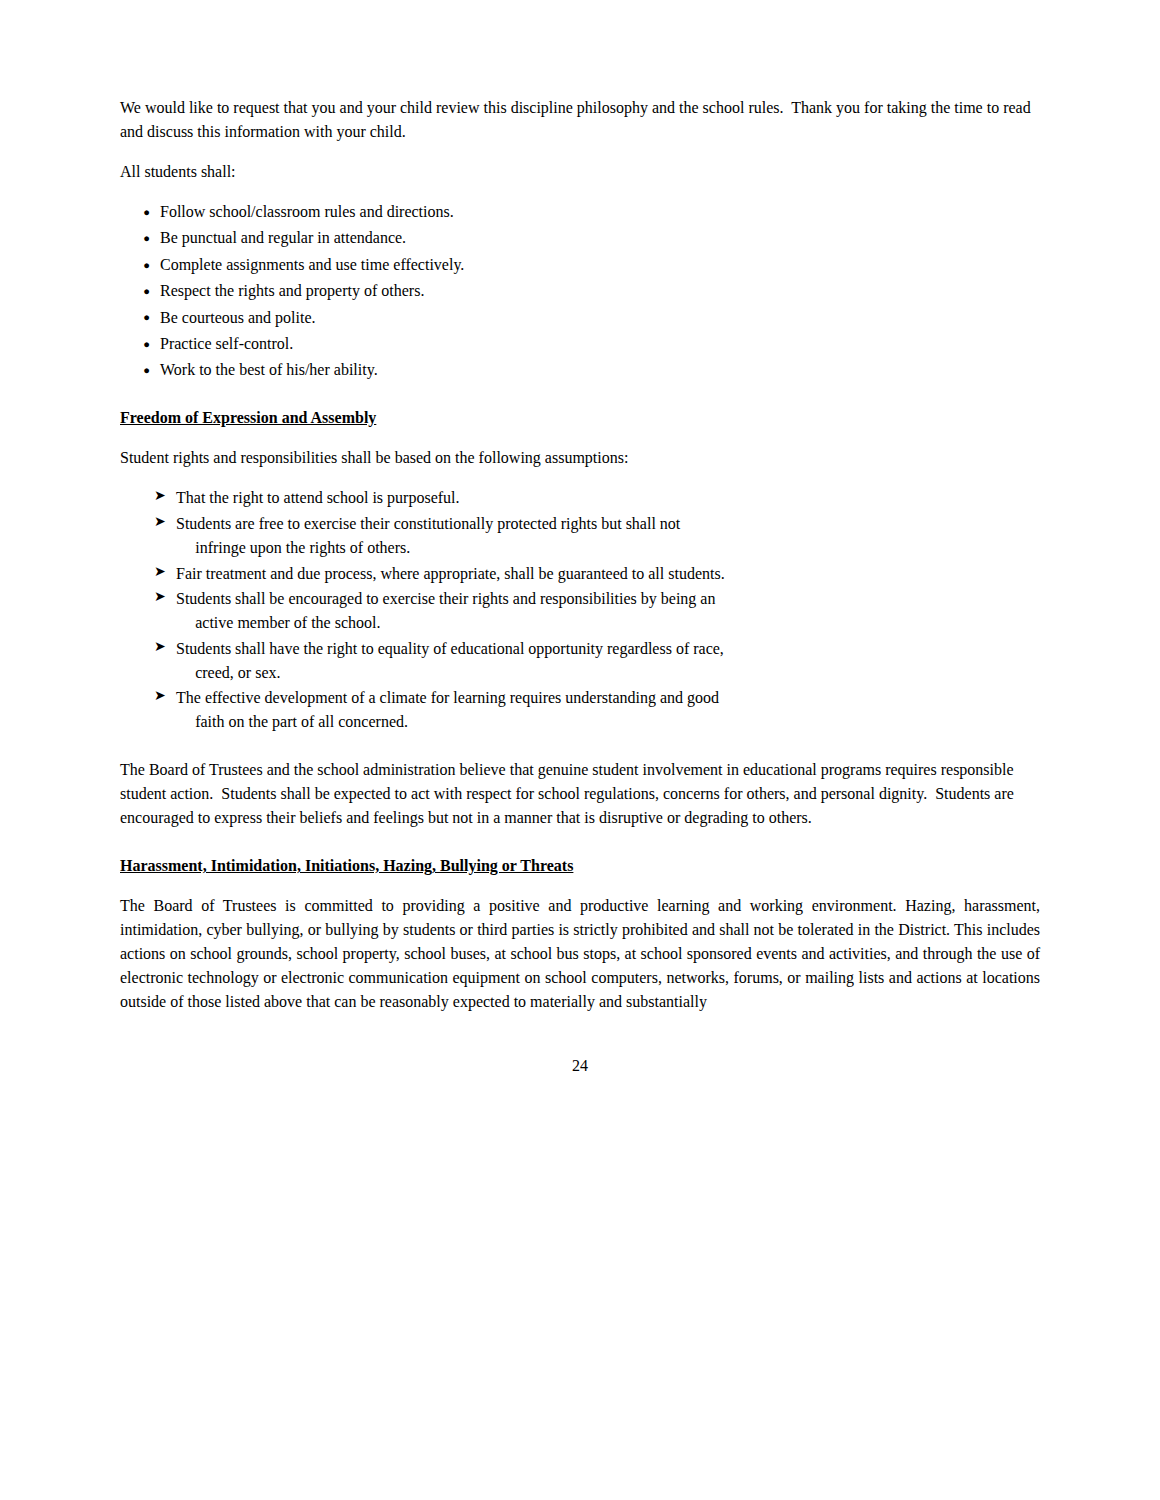We would like to request that you and your child review this discipline philosophy and the school rules. Thank you for taking the time to read and discuss this information with your child.
All students shall:
Follow school/classroom rules and directions.
Be punctual and regular in attendance.
Complete assignments and use time effectively.
Respect the rights and property of others.
Be courteous and polite.
Practice self-control.
Work to the best of his/her ability.
Freedom of Expression and Assembly
Student rights and responsibilities shall be based on the following assumptions:
That the right to attend school is purposeful.
Students are free to exercise their constitutionally protected rights but shall not infringe upon the rights of others.
Fair treatment and due process, where appropriate, shall be guaranteed to all students.
Students shall be encouraged to exercise their rights and responsibilities by being an active member of the school.
Students shall have the right to equality of educational opportunity regardless of race, creed, or sex.
The effective development of a climate for learning requires understanding and good faith on the part of all concerned.
The Board of Trustees and the school administration believe that genuine student involvement in educational programs requires responsible student action. Students shall be expected to act with respect for school regulations, concerns for others, and personal dignity. Students are encouraged to express their beliefs and feelings but not in a manner that is disruptive or degrading to others.
Harassment, Intimidation, Initiations, Hazing, Bullying or Threats
The Board of Trustees is committed to providing a positive and productive learning and working environment. Hazing, harassment, intimidation, cyber bullying, or bullying by students or third parties is strictly prohibited and shall not be tolerated in the District. This includes actions on school grounds, school property, school buses, at school bus stops, at school sponsored events and activities, and through the use of electronic technology or electronic communication equipment on school computers, networks, forums, or mailing lists and actions at locations outside of those listed above that can be reasonably expected to materially and substantially
24